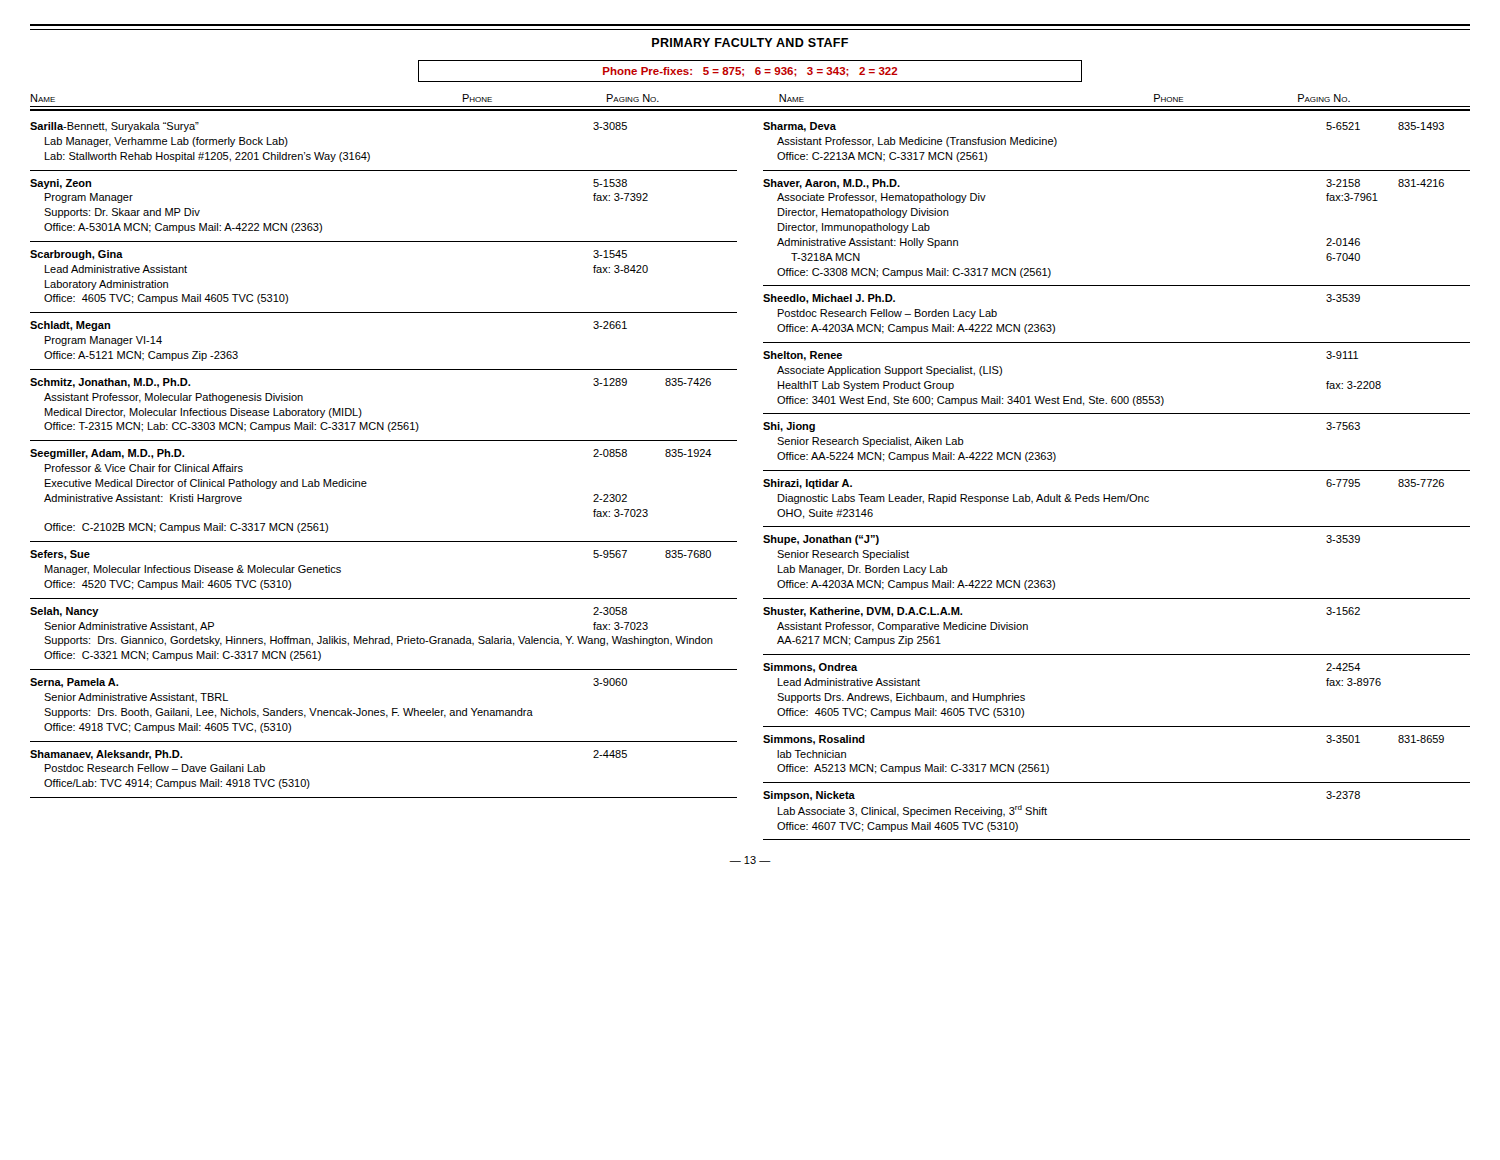PRIMARY FACULTY AND STAFF
Phone Pre-fixes: 5 = 875; 6 = 936; 3 = 343; 2 = 322
| Name | Phone | Paging No. | Name | Phone | Paging No. |
| Sarilla -Bennett, Suryakala “Surya” | 3-3085 | |
| Lab Manager, Verhamme Lab (formerly Bock Lab) |
| Lab: Stallworth Rehab Hospital #1205, 2201 Children’s Way (3164) |
| Sayni, Zeon | 5-1538 | |
| Program Manager | fax: 3-7392 | |
| Supports: Dr. Skaar and MP Div |
| Office: A-5301A MCN; Campus Mail: A-4222 MCN (2363) |
| Scarbrough, Gina | 3-1545 | |
| Lead Administrative Assistant | fax: 3-8420 | |
| Laboratory Administration |
| Office: 4605 TVC; Campus Mail 4605 TVC (5310) |
| Schladt, Megan | 3-2661 | |
| Program Manager VI-14 |
| Office: A-5121 MCN; Campus Zip -2363 |
| Schmitz, Jonathan, M.D., Ph.D. | 3-1289 | 835-7426 |
| Assistant Professor, Molecular Pathogenesis Division |
| Medical Director, Molecular Infectious Disease Laboratory (MIDL) |
| Office: T-2315 MCN; Lab: CC-3303 MCN; Campus Mail: C-3317 MCN (2561) |
| Seegmiller, Adam, M.D., Ph.D. | 2-0858 | 835-1924 |
| Professor & Vice Chair for Clinical Affairs |
| Executive Medical Director of Clinical Pathology and Lab Medicine |
| Administrative Assistant: Kristi Hargrove | 2-2302 | |
| | fax: 3-7023 | |
| Office: C-2102B MCN; Campus Mail: C-3317 MCN (2561) |
| Sefers, Sue | 5-9567 | 835-7680 |
| Manager, Molecular Infectious Disease & Molecular Genetics |
| Office: 4520 TVC; Campus Mail: 4605 TVC (5310) |
| Selah, Nancy | 2-3058 | |
| Senior Administrative Assistant, AP | fax: 3-7023 | |
| Supports: Drs. Giannico, Gordetsky, Hinners, Hoffman, Jalikis, Mehrad, Prieto-Granada, Salaria, Valencia, Y. Wang, Washington, Windon |
| Office: C-3321 MCN; Campus Mail: C-3317 MCN (2561) |
| Serna, Pamela A. | 3-9060 | |
| Senior Administrative Assistant, TBRL |
| Supports: Drs. Booth, Gailani, Lee, Nichols, Sanders, Vnencak-Jones, F. Wheeler, and Yenamandra |
| Office: 4918 TVC; Campus Mail: 4605 TVC, (5310) |
| Shamanaev, Aleksandr, Ph.D. | 2-4485 | |
| Postdoc Research Fellow – Dave Gailani Lab |
| Office/Lab: TVC 4914; Campus Mail: 4918 TVC (5310) |
| Sharma, Deva | 5-6521 | 835-1493 |
| Assistant Professor, Lab Medicine (Transfusion Medicine) |
| Office: C-2213A MCN; C-3317 MCN (2561) |
| Shaver, Aaron, M.D., Ph.D. | 3-2158 | 831-4216 |
| Associate Professor, Hematopathology Div | fax:3-7961 | |
| Director, Hematopathology Division |
| Director, Immunopathology Lab |
| Administrative Assistant: Holly Spann | 2-0146 | |
| T-3218A MCN | 6-7040 | |
| Office: C-3308 MCN; Campus Mail: C-3317 MCN (2561) |
| Sheedlo, Michael J. Ph.D. | 3-3539 | |
| Postdoc Research Fellow – Borden Lacy Lab |
| Office: A-4203A MCN; Campus Mail: A-4222 MCN (2363) |
| Shelton, Renee | 3-9111 | |
| Associate Application Support Specialist, (LIS) |
| HealthIT Lab System Product Group | fax: 3-2208 | |
| Office: 3401 West End, Ste 600; Campus Mail: 3401 West End, Ste. 600 (8553) |
| Shi, Jiong | 3-7563 | |
| Senior Research Specialist, Aiken Lab |
| Office: AA-5224 MCN; Campus Mail: A-4222 MCN (2363) |
| Shirazi, Iqtidar A. | 6-7795 | 835-7726 |
| Diagnostic Labs Team Leader, Rapid Response Lab, Adult & Peds Hem/Onc |
| OHO, Suite #23146 |
| Shupe, Jonathan (“J”) | 3-3539 | |
| Senior Research Specialist |
| Lab Manager, Dr. Borden Lacy Lab |
| Office: A-4203A MCN; Campus Mail: A-4222 MCN (2363) |
| Shuster, Katherine, DVM, D.A.C.L.A.M. | 3-1562 | |
| Assistant Professor, Comparative Medicine Division |
| AA-6217 MCN; Campus Zip 2561 |
| Simmons, Ondrea | 2-4254 | |
| Lead Administrative Assistant | fax: 3-8976 | |
| Supports Drs. Andrews, Eichbaum, and Humphries |
| Office: 4605 TVC; Campus Mail: 4605 TVC (5310) |
| Simmons, Rosalind | 3-3501 | 831-8659 |
| lab Technician |
| Office: A5213 MCN; Campus Mail: C-3317 MCN (2561) |
| Simpson, Nicketa | 3-2378 | |
| Lab Associate 3, Clinical, Specimen Receiving, 3 rd Shift |
| Office: 4607 TVC; Campus Mail 4605 TVC (5310) |
— 13 —